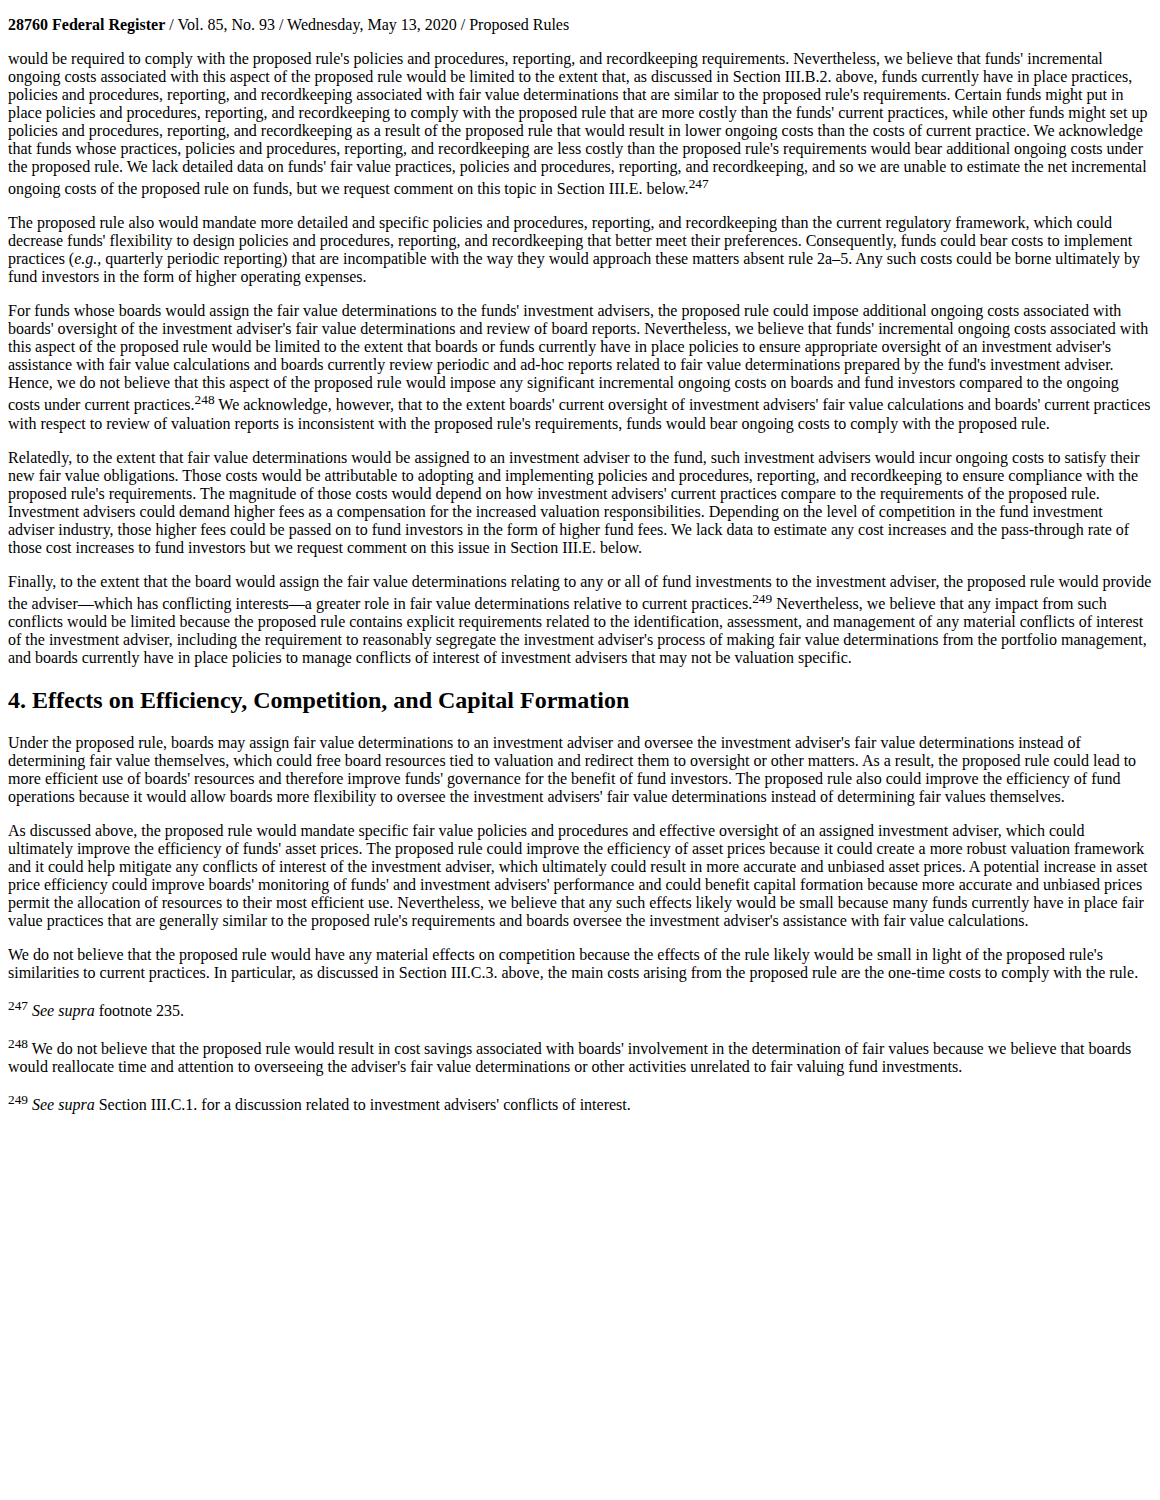28760 Federal Register / Vol. 85, No. 93 / Wednesday, May 13, 2020 / Proposed Rules
would be required to comply with the proposed rule's policies and procedures, reporting, and recordkeeping requirements. Nevertheless, we believe that funds' incremental ongoing costs associated with this aspect of the proposed rule would be limited to the extent that, as discussed in Section III.B.2. above, funds currently have in place practices, policies and procedures, reporting, and recordkeeping associated with fair value determinations that are similar to the proposed rule's requirements. Certain funds might put in place policies and procedures, reporting, and recordkeeping to comply with the proposed rule that are more costly than the funds' current practices, while other funds might set up policies and procedures, reporting, and recordkeeping as a result of the proposed rule that would result in lower ongoing costs than the costs of current practice. We acknowledge that funds whose practices, policies and procedures, reporting, and recordkeeping are less costly than the proposed rule's requirements would bear additional ongoing costs under the proposed rule. We lack detailed data on funds' fair value practices, policies and procedures, reporting, and recordkeeping, and so we are unable to estimate the net incremental ongoing costs of the proposed rule on funds, but we request comment on this topic in Section III.E. below.247
The proposed rule also would mandate more detailed and specific policies and procedures, reporting, and recordkeeping than the current regulatory framework, which could decrease funds' flexibility to design policies and procedures, reporting, and recordkeeping that better meet their preferences. Consequently, funds could bear costs to implement practices (e.g., quarterly periodic reporting) that are incompatible with the way they would approach these matters absent rule 2a–5. Any such costs could be borne ultimately by fund investors in the form of higher operating expenses.
For funds whose boards would assign the fair value determinations to the funds' investment advisers, the proposed rule could impose additional ongoing costs associated with boards' oversight of the investment adviser's fair value determinations and review of board reports. Nevertheless, we believe that funds' incremental ongoing costs associated with this aspect of the proposed rule would be limited to the extent that boards or funds currently have in place policies to ensure appropriate oversight of an investment adviser's assistance with fair value calculations and boards currently review periodic and ad-hoc reports related to fair value determinations prepared by the fund's investment adviser. Hence, we do not believe that this aspect of the proposed rule would impose any significant incremental ongoing costs on boards and fund investors compared to the ongoing costs under current practices.248 We acknowledge, however, that to the extent boards' current oversight of investment advisers' fair value calculations and boards' current practices with respect to review of valuation reports is inconsistent with the proposed rule's requirements, funds would bear ongoing costs to comply with the proposed rule.
Relatedly, to the extent that fair value determinations would be assigned to an investment adviser to the fund, such investment advisers would incur ongoing costs to satisfy their new fair value obligations. Those costs would be attributable to adopting and implementing policies and procedures, reporting, and recordkeeping to ensure compliance with the proposed rule's requirements. The magnitude of those costs would depend on how investment advisers' current practices compare to the requirements of the proposed rule. Investment advisers could demand higher fees as a compensation for the increased valuation responsibilities. Depending on the level of competition in the fund investment adviser industry, those higher fees could be passed on to fund investors in the form of higher fund fees. We lack data to estimate any cost increases and the pass-through rate of those cost increases to fund investors but we request comment on this issue in Section III.E. below.
Finally, to the extent that the board would assign the fair value determinations relating to any or all of fund investments to the investment adviser, the proposed rule would provide the adviser—which has conflicting interests—a greater role in fair value determinations relative to current practices.249 Nevertheless, we believe that any impact from such conflicts would be limited because the proposed rule contains explicit requirements related to the identification, assessment, and management of any material conflicts of interest of the investment adviser, including the requirement to reasonably segregate the investment adviser's process of making fair value determinations from the portfolio management, and boards currently have in place policies to manage conflicts of interest of investment advisers that may not be valuation specific.
4. Effects on Efficiency, Competition, and Capital Formation
Under the proposed rule, boards may assign fair value determinations to an investment adviser and oversee the investment adviser's fair value determinations instead of determining fair value themselves, which could free board resources tied to valuation and redirect them to oversight or other matters. As a result, the proposed rule could lead to more efficient use of boards' resources and therefore improve funds' governance for the benefit of fund investors. The proposed rule also could improve the efficiency of fund operations because it would allow boards more flexibility to oversee the investment advisers' fair value determinations instead of determining fair values themselves.
As discussed above, the proposed rule would mandate specific fair value policies and procedures and effective oversight of an assigned investment adviser, which could ultimately improve the efficiency of funds' asset prices. The proposed rule could improve the efficiency of asset prices because it could create a more robust valuation framework and it could help mitigate any conflicts of interest of the investment adviser, which ultimately could result in more accurate and unbiased asset prices. A potential increase in asset price efficiency could improve boards' monitoring of funds' and investment advisers' performance and could benefit capital formation because more accurate and unbiased prices permit the allocation of resources to their most efficient use. Nevertheless, we believe that any such effects likely would be small because many funds currently have in place fair value practices that are generally similar to the proposed rule's requirements and boards oversee the investment adviser's assistance with fair value calculations.
We do not believe that the proposed rule would have any material effects on competition because the effects of the rule likely would be small in light of the proposed rule's similarities to current practices. In particular, as discussed in Section III.C.3. above, the main costs arising from the proposed rule are the one-time costs to comply with the rule.
247 See supra footnote 235.
248 We do not believe that the proposed rule would result in cost savings associated with boards' involvement in the determination of fair values because we believe that boards would reallocate time and attention to overseeing the adviser's fair value determinations or other activities unrelated to fair valuing fund investments.
249 See supra Section III.C.1. for a discussion related to investment advisers' conflicts of interest.